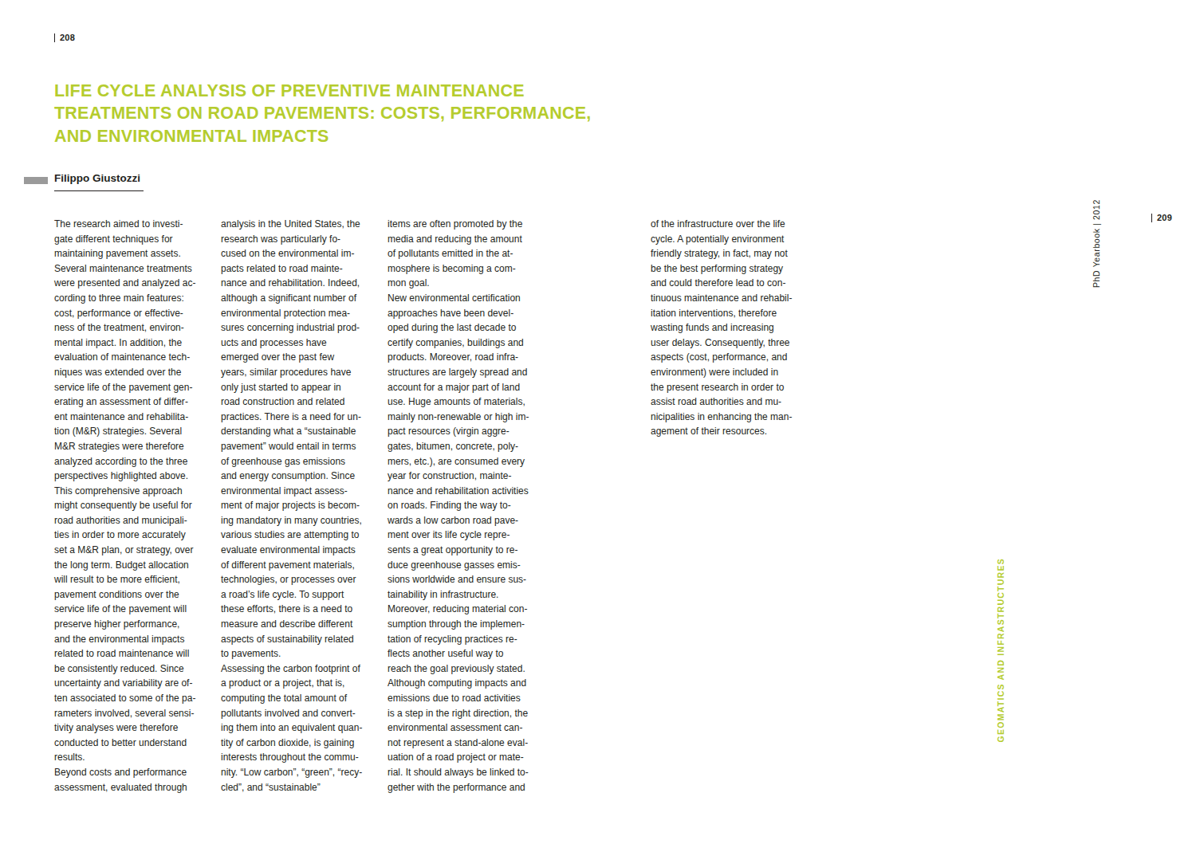208
209
PhD Yearbook | 2012
GEOMATICS AND INFRASTRUCTURES
Life cycle analysis of preventive maintenance treatments on road pavements: costs, performance, and environmental impacts
Filippo Giustozzi
The research aimed to investigate different techniques for maintaining pavement assets. Several maintenance treatments were presented and analyzed according to three main features: cost, performance or effectiveness of the treatment, environmental impact. In addition, the evaluation of maintenance techniques was extended over the service life of the pavement generating an assessment of different maintenance and rehabilitation (M&R) strategies. Several M&R strategies were therefore analyzed according to the three perspectives highlighted above. This comprehensive approach might consequently be useful for road authorities and municipalities in order to more accurately set a M&R plan, or strategy, over the long term. Budget allocation will result to be more efficient, pavement conditions over the service life of the pavement will preserve higher performance, and the environmental impacts related to road maintenance will be consistently reduced. Since uncertainty and variability are often associated to some of the parameters involved, several sensitivity analyses were therefore conducted to better understand results.
Beyond costs and performance assessment, evaluated through experimental pavement sections
analysis in the United States, the research was particularly focused on the environmental impacts related to road maintenance and rehabilitation. Indeed, although a significant number of environmental protection measures concerning industrial products and processes have emerged over the past few years, similar procedures have only just started to appear in road construction and related practices. There is a need for understanding what a “sustainable pavement” would entail in terms of greenhouse gas emissions and energy consumption. Since environmental impact assessment of major projects is becoming mandatory in many countries, various studies are attempting to evaluate environmental impacts of different pavement materials, technologies, or processes over a road’s life cycle. To support these efforts, there is a need to measure and describe different aspects of sustainability related to pavements.
Assessing the carbon footprint of a product or a project, that is, computing the total amount of pollutants involved and converting them into an equivalent quantity of carbon dioxide, is gaining interests throughout the community. “Low carbon”, “green”, “recycled”, and “sustainable”
items are often promoted by the media and reducing the amount of pollutants emitted in the atmosphere is becoming a common goal.
New environmental certification approaches have been developed during the last decade to certify companies, buildings and products. Moreover, road infrastructures are largely spread and account for a major part of land use. Huge amounts of materials, mainly non-renewable or high impact resources (virgin aggregates, bitumen, concrete, polymers, etc.), are consumed every year for construction, maintenance and rehabilitation activities on roads. Finding the way towards a low carbon road pavement over its life cycle represents a great opportunity to reduce greenhouse gasses emissions worldwide and ensure sustainability in infrastructure. Moreover, reducing material consumption through the implementation of recycling practices reflects another useful way to reach the goal previously stated.
Although computing impacts and emissions due to road activities is a step in the right direction, the environmental assessment cannot represent a stand-alone evaluation of a road project or material. It should always be linked together with the performance and the costs
of the infrastructure over the life cycle. A potentially environment friendly strategy, in fact, may not be the best performing strategy and could therefore lead to continuous maintenance and rehabilitation interventions, therefore wasting funds and increasing user delays. Consequently, three aspects (cost, performance, and environment) were included in the present research in order to assist road authorities and municipalities in enhancing the management of their resources.